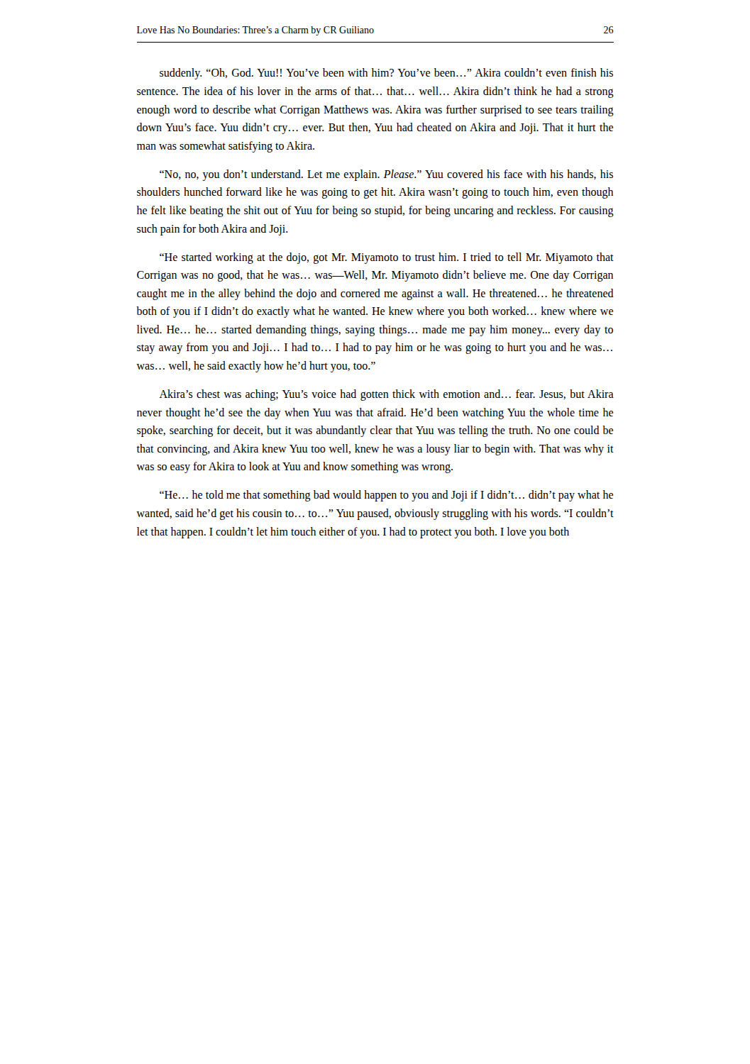Love Has No Boundaries: Three’s a Charm by CR Guiliano 26
suddenly. “Oh, God. Yuu!! You’ve been with him? You’ve been…” Akira couldn’t even finish his sentence. The idea of his lover in the arms of that… that… well… Akira didn’t think he had a strong enough word to describe what Corrigan Matthews was. Akira was further surprised to see tears trailing down Yuu’s face. Yuu didn’t cry… ever. But then, Yuu had cheated on Akira and Joji. That it hurt the man was somewhat satisfying to Akira.
“No, no, you don’t understand. Let me explain. Please.” Yuu covered his face with his hands, his shoulders hunched forward like he was going to get hit. Akira wasn’t going to touch him, even though he felt like beating the shit out of Yuu for being so stupid, for being uncaring and reckless. For causing such pain for both Akira and Joji.
“He started working at the dojo, got Mr. Miyamoto to trust him. I tried to tell Mr. Miyamoto that Corrigan was no good, that he was… was—Well, Mr. Miyamoto didn’t believe me. One day Corrigan caught me in the alley behind the dojo and cornered me against a wall. He threatened… he threatened both of you if I didn’t do exactly what he wanted. He knew where you both worked… knew where we lived. He… he… started demanding things, saying things… made me pay him money... every day to stay away from you and Joji… I had to… I had to pay him or he was going to hurt you and he was… was… well, he said exactly how he’d hurt you, too.”
Akira’s chest was aching; Yuu’s voice had gotten thick with emotion and… fear. Jesus, but Akira never thought he’d see the day when Yuu was that afraid. He’d been watching Yuu the whole time he spoke, searching for deceit, but it was abundantly clear that Yuu was telling the truth. No one could be that convincing, and Akira knew Yuu too well, knew he was a lousy liar to begin with. That was why it was so easy for Akira to look at Yuu and know something was wrong.
“He… he told me that something bad would happen to you and Joji if I didn’t… didn’t pay what he wanted, said he’d get his cousin to… to…” Yuu paused, obviously struggling with his words. “I couldn’t let that happen. I couldn’t let him touch either of you. I had to protect you both. I love you both